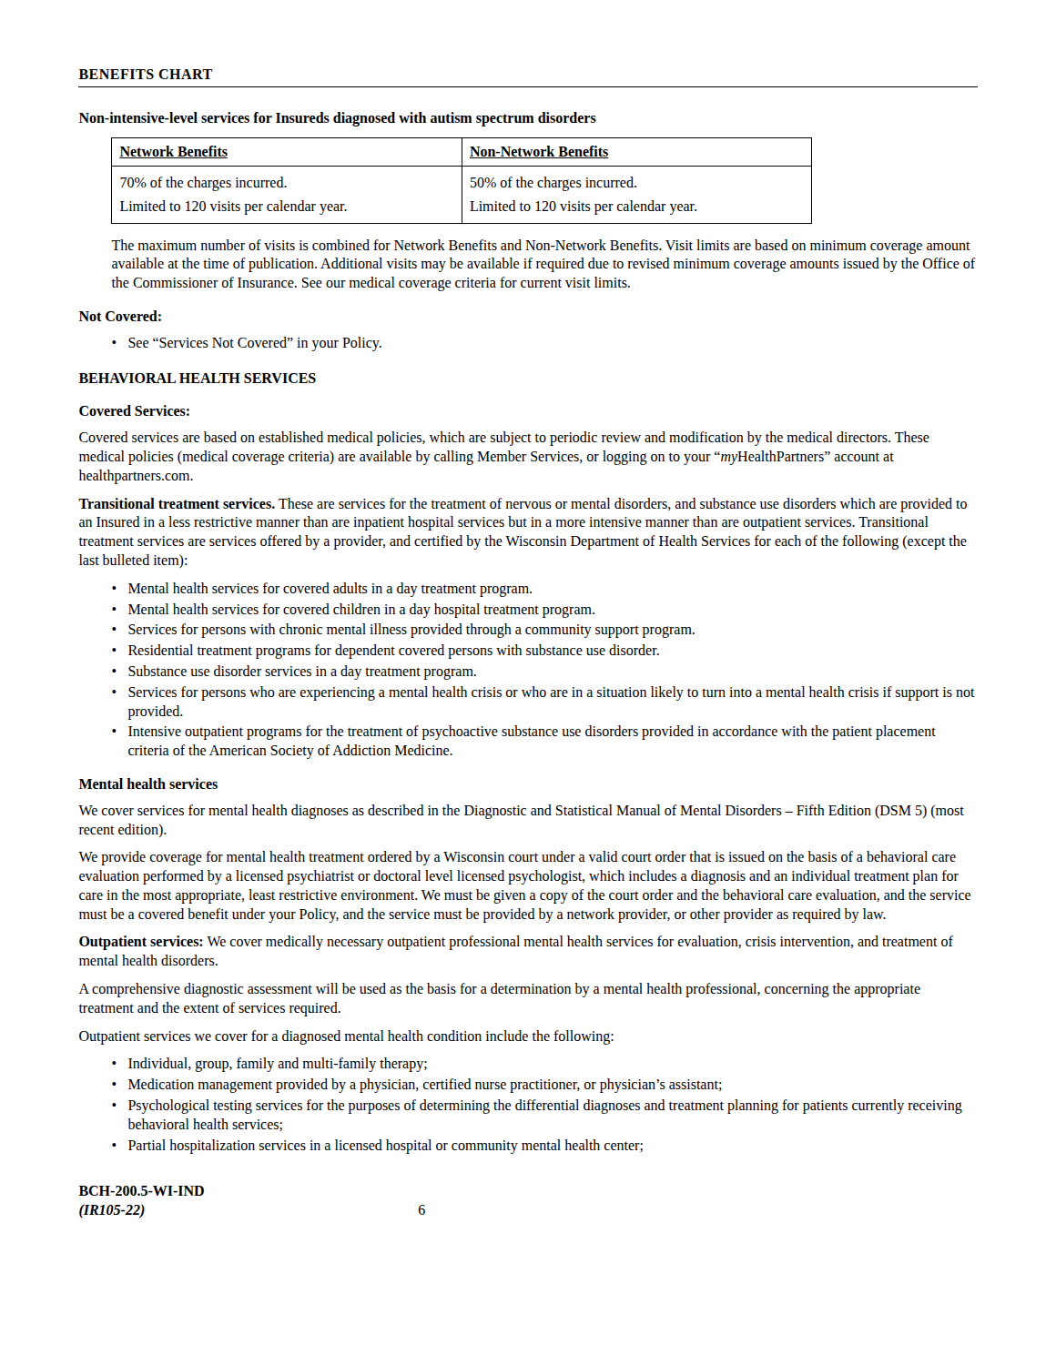BENEFITS CHART
Non-intensive-level services for Insureds diagnosed with autism spectrum disorders
| Network Benefits | Non-Network Benefits |
| --- | --- |
| 70% of the charges incurred. Limited to 120 visits per calendar year. | 50% of the charges incurred. Limited to 120 visits per calendar year. |
The maximum number of visits is combined for Network Benefits and Non-Network Benefits. Visit limits are based on minimum coverage amount available at the time of publication. Additional visits may be available if required due to revised minimum coverage amounts issued by the Office of the Commissioner of Insurance. See our medical coverage criteria for current visit limits.
Not Covered:
See “Services Not Covered” in your Policy.
BEHAVIORAL HEALTH SERVICES
Covered Services:
Covered services are based on established medical policies, which are subject to periodic review and modification by the medical directors. These medical policies (medical coverage criteria) are available by calling Member Services, or logging on to your “my HealthPartners” account at healthpartners.com.
Transitional treatment services. These are services for the treatment of nervous or mental disorders, and substance use disorders which are provided to an Insured in a less restrictive manner than are inpatient hospital services but in a more intensive manner than are outpatient services. Transitional treatment services are services offered by a provider, and certified by the Wisconsin Department of Health Services for each of the following (except the last bulleted item):
Mental health services for covered adults in a day treatment program.
Mental health services for covered children in a day hospital treatment program.
Services for persons with chronic mental illness provided through a community support program.
Residential treatment programs for dependent covered persons with substance use disorder.
Substance use disorder services in a day treatment program.
Services for persons who are experiencing a mental health crisis or who are in a situation likely to turn into a mental health crisis if support is not provided.
Intensive outpatient programs for the treatment of psychoactive substance use disorders provided in accordance with the patient placement criteria of the American Society of Addiction Medicine.
Mental health services
We cover services for mental health diagnoses as described in the Diagnostic and Statistical Manual of Mental Disorders – Fifth Edition (DSM 5) (most recent edition).
We provide coverage for mental health treatment ordered by a Wisconsin court under a valid court order that is issued on the basis of a behavioral care evaluation performed by a licensed psychiatrist or doctoral level licensed psychologist, which includes a diagnosis and an individual treatment plan for care in the most appropriate, least restrictive environment. We must be given a copy of the court order and the behavioral care evaluation, and the service must be a covered benefit under your Policy, and the service must be provided by a network provider, or other provider as required by law.
Outpatient services: We cover medically necessary outpatient professional mental health services for evaluation, crisis intervention, and treatment of mental health disorders.
A comprehensive diagnostic assessment will be used as the basis for a determination by a mental health professional, concerning the appropriate treatment and the extent of services required.
Outpatient services we cover for a diagnosed mental health condition include the following:
Individual, group, family and multi-family therapy;
Medication management provided by a physician, certified nurse practitioner, or physician’s assistant;
Psychological testing services for the purposes of determining the differential diagnoses and treatment planning for patients currently receiving behavioral health services;
Partial hospitalization services in a licensed hospital or community mental health center;
BCH-200.5-WI-IND
(IR105-22) 6